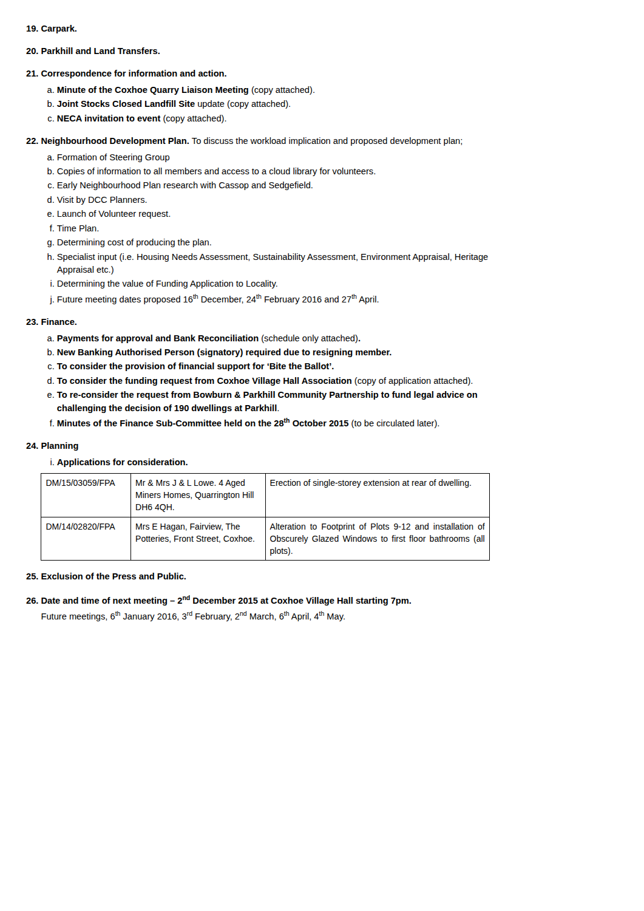Carpark.
Parkhill and Land Transfers.
Correspondence for information and action.
Minute of the Coxhoe Quarry Liaison Meeting (copy attached).
Joint Stocks Closed Landfill Site update (copy attached).
NECA invitation to event (copy attached).
Neighbourhood Development Plan. To discuss the workload implication and proposed development plan;
Formation of Steering Group
Copies of information to all members and access to a cloud library for volunteers.
Early Neighbourhood Plan research with Cassop and Sedgefield.
Visit by DCC Planners.
Launch of Volunteer request.
Time Plan.
Determining cost of producing the plan.
Specialist input (i.e. Housing Needs Assessment, Sustainability Assessment, Environment Appraisal, Heritage Appraisal etc.)
Determining the value of Funding Application to Locality.
Future meeting dates proposed 16th December, 24th February 2016 and 27th April.
Finance.
Payments for approval and Bank Reconciliation (schedule only attached).
New Banking Authorised Person (signatory) required due to resigning member.
To consider the provision of financial support for ‘Bite the Ballot’.
To consider the funding request from Coxhoe Village Hall Association (copy of application attached).
To re-consider the request from Bowburn & Parkhill Community Partnership to fund legal advice on challenging the decision of 190 dwellings at Parkhill.
Minutes of the Finance Sub-Committee held on the 28th October 2015 (to be circulated later).
Planning
Applications for consideration.
| DM/15/03059/FPA | Mr & Mrs J & L Lowe. 4 Aged Miners Homes, Quarrington Hill DH6 4QH. | Erection of single-storey extension at rear of dwelling. |
| DM/14/02820/FPA | Mrs E Hagan, Fairview, The Potteries, Front Street, Coxhoe. | Alteration to Footprint of Plots 9-12 and installation of Obscurely Glazed Windows to first floor bathrooms (all plots). |
Exclusion of the Press and Public.
Date and time of next meeting – 2nd December 2015 at Coxhoe Village Hall starting 7pm.
Future meetings, 6th January 2016, 3rd February, 2nd March, 6th April, 4th May.